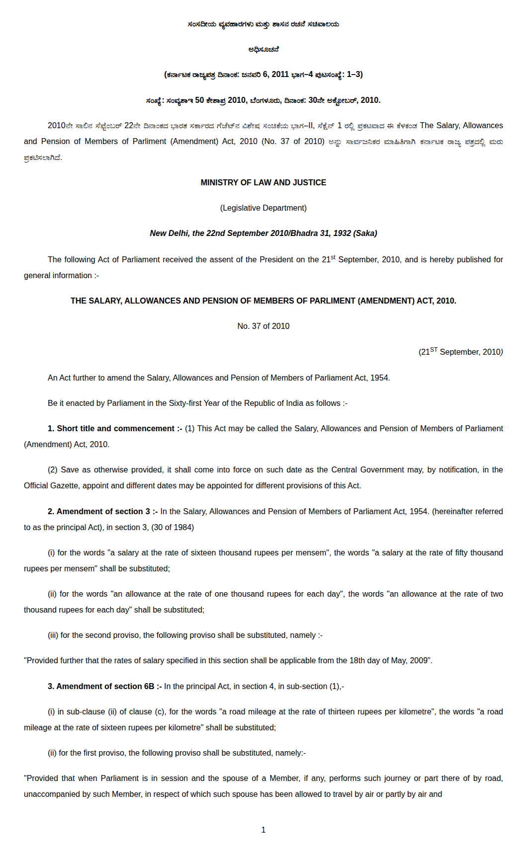ಸಂಸದೀಯ ವ್ಯವಹಾರಗಳು ಮತ್ತು ಶಾಸನ ರಚನೆ ಸಚಿವಾಲಯ
ಅಧಿಸೂಚನೆ
(ಕರ್ನಾಟಕ ರಾಜ್ಯಪತ್ರ ದಿನಾಂಕ: ಜನವರಿ 6, 2011 ಭಾಗ–4 ಪುಟಸಂಖ್ಯೆ: 1–3)
ಸಂಖ್ಯೆ: ಸಂವ್ಯಶಾಇ 50 ಕೇಶಾಪ್ರ 2010, ಬೆಂಗಳೂರು, ದಿನಾಂಕ: 30ನೇ ಅಕ್ಟೋಬರ್, 2010.
2010ನೇ ಸಾಲಿನ ಸೆಪ್ಟೆಂಬರ್ 22ನೇ ದಿನಾಂಕದ ಭಾರತ ಸರ್ಕಾರದ ಗೆಜೆಟ್‌ನ ವಿಶೇಷ ಸಂಚಿಕೆಯ ಭಾಗ–II, ಸೆಕ್ಷೆನ್ 1 ರಲ್ಲಿ ಪ್ರಕಟವಾದ ಈ ಕೆಳಕಂಡ The Salary, Allowances and Pension of Members of Parliment (Amendment) Act, 2010 (No. 37 of 2010) ಅನ್ನು ಸಾರ್ವಜನಿಕರ ಮಾಹಿತಿಗಾಗಿ ಕರ್ನಾಟಕ ರಾಜ್ಯ ಪತ್ರದಲ್ಲಿ ಮರು ಪ್ರಕಟಿಸಲಾಗಿದೆ.
MINISTRY OF LAW AND JUSTICE
(Legislative Department)
New Delhi, the 22nd September 2010/Bhadra 31, 1932 (Saka)
The following Act of Parliament received the assent of the President on the 21st September, 2010, and is hereby published for general information :-
THE SALARY, ALLOWANCES AND PENSION OF MEMBERS OF PARLIMENT (AMENDMENT) ACT, 2010.
No. 37 of 2010
(21ST September, 2010)
An Act further to amend the Salary, Allowances and Pension of Members of Parliament Act, 1954.
Be it enacted by Parliament in the Sixty-first Year of the Republic of India as follows :-
1. Short title and commencement :- (1) This Act may be called the Salary, Allowances and Pension of Members of Parliament (Amendment) Act, 2010.
(2) Save as otherwise provided, it shall come into force on such date as the Central Government may, by notification, in the Official Gazette, appoint and different dates may be appointed for different provisions of this Act.
2. Amendment of section 3 :- In the Salary, Allowances and Pension of Members of Parliament Act, 1954. (hereinafter referred to as the principal Act), in section 3, (30 of 1984)
(i) for the words "a salary at the rate of sixteen thousand rupees per mensem", the words "a salary at the rate of fifty thousand rupees per mensem" shall be substituted;
(ii) for the words "an allowance at the rate of one thousand rupees for each day", the words "an allowance at the rate of two thousand rupees for each day" shall be substituted;
(iii) for the second proviso, the following proviso shall be substituted, namely :-
"Provided further that the rates of salary specified in this section shall be applicable from the 18th day of May, 2009".
3. Amendment of section 6B :- In the principal Act, in section 4, in sub-section (1),-
(i) in sub-clause (ii) of clause (c), for the words "a road mileage at the rate of thirteen rupees per kilometre", the words "a road mileage at the rate of sixteen rupees per kilometre" shall be substituted;
(ii) for the first proviso, the following proviso shall be substituted, namely:-
"Provided that when Parliament is in session and the spouse of a Member, if any, performs such journey or part there of by road, unaccompanied by such Member, in respect of which such spouse has been allowed to travel by air or partly by air and
1